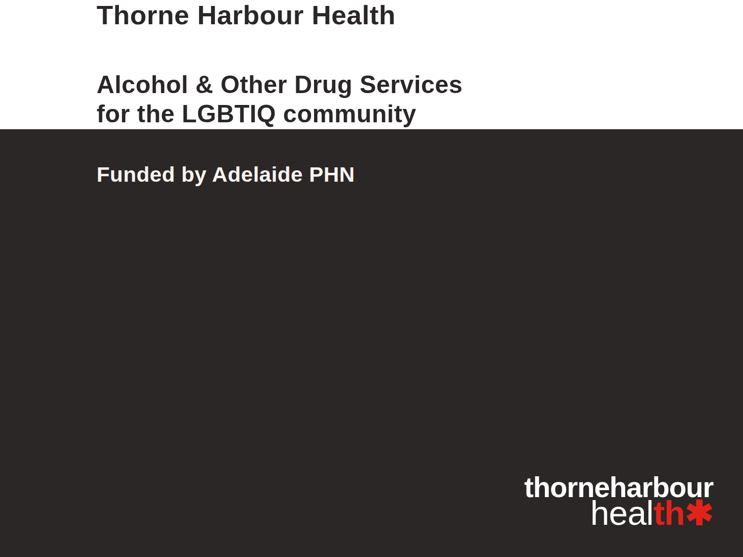Thorne Harbour Health
Alcohol & Other Drug Services
for the LGBTIQ community
Funded by Adelaide PHN
thorneharbour health✱